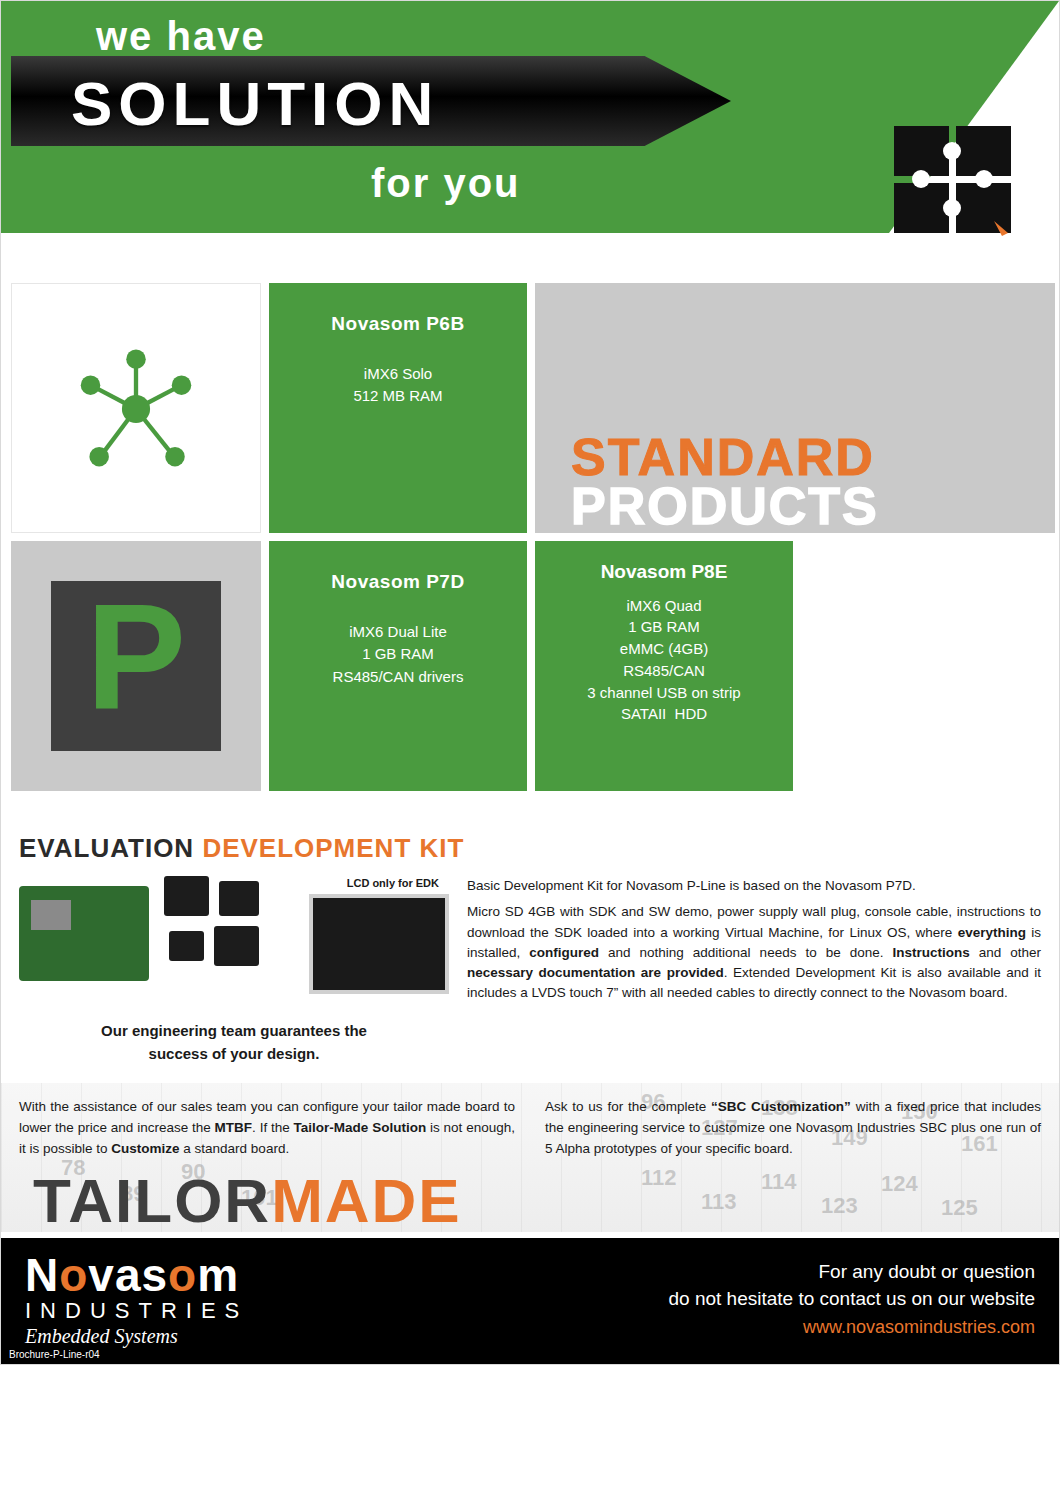we have
SOLUTION
for you
Novasom P6B
iMX6 Solo
512 MB RAM
STANDARD PRODUCTS
P
Novasom P7D
iMX6 Dual Lite
1 GB RAM
RS485/CAN drivers
Novasom P8E
iMX6 Quad
1 GB RAM
eMMC (4GB)
RS485/CAN
3 channel USB on strip
SATAII HDD
EVALUATION DEVELOPMENT KIT
LCD only for EDK
Our engineering team guarantees the
success of your design.
Basic Development Kit for Novasom P-Line is based on the Novasom P7D.
Micro SD 4GB with SDK and SW demo, power supply wall plug, console cable, instructions to download the SDK loaded into a working Virtual Machine, for Linux OS, where everything is installed, configured and nothing additional needs to be done. Instructions and other necessary documentation are provided. Extended Development Kit is also available and it includes a LVDS touch 7” with all needed cables to directly connect to the Novasom board.
96 127 138 149 150 161 78 89 90 101 112 113 114 123 124 125
With the assistance of our sales team you can configure your tailor made board to lower the price and increase the MTBF. If the Tailor-Made Solution is not enough, it is possible to Customize a standard board.
Ask to us for the complete “SBC Customization” with a fixed price that includes the engineering service to customize one Novasom Industries SBC plus one run of 5 Alpha prototypes of your specific board.
TAILOR MADE
Novasom
INDUSTRIES
Embedded Systems
For any doubt or question
do not hesitate to contact us on our website
www.novasomindustries.com
Brochure-P-Line-r04